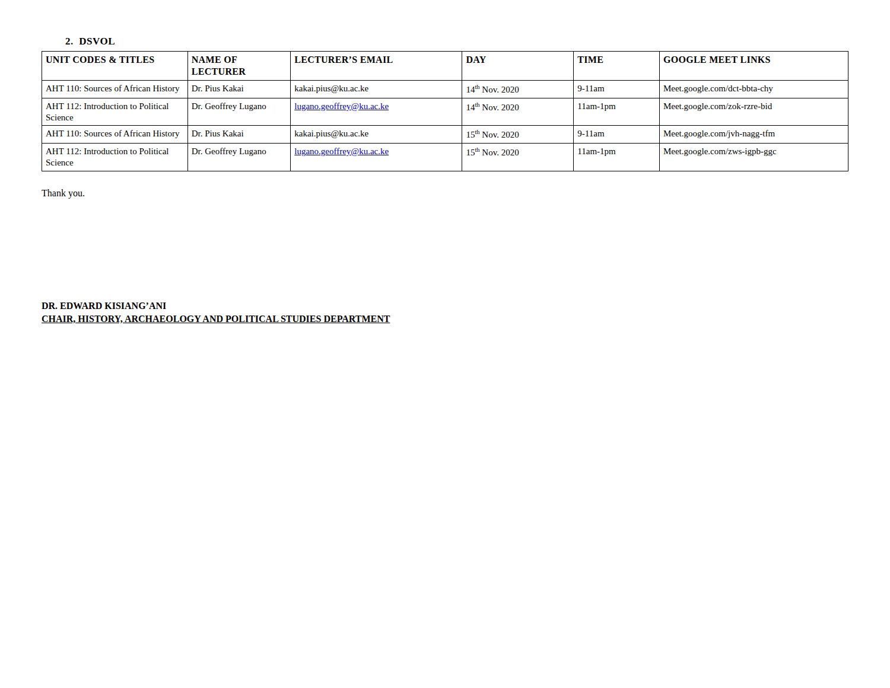2. DSVOL
| UNIT CODES & TITLES | NAME OF LECTURER | LECTURER’S EMAIL | DAY | TIME | GOOGLE MEET LINKS |
| --- | --- | --- | --- | --- | --- |
| AHT 110: Sources of African History | Dr. Pius Kakai | kakai.pius@ku.ac.ke | 14 th Nov. 2020 | 9-11am | Meet.google.com/dct-bbta-chy |
| AHT 112: Introduction to Political Science | Dr. Geoffrey Lugano | lugano.geoffrey@ku.ac.ke | 14 th Nov. 2020 | 11am-1pm | Meet.google.com/zok-rzre-bid |
| AHT 110: Sources of African History | Dr. Pius Kakai | kakai.pius@ku.ac.ke | 15 th Nov. 2020 | 9-11am | Meet.google.com/jvh-nagg-tfm |
| AHT 112: Introduction to Political Science | Dr. Geoffrey Lugano | lugano.geoffrey@ku.ac.ke | 15 th Nov. 2020 | 11am-1pm | Meet.google.com/zws-igpb-ggc |
Thank you.
DR. EDWARD KISIANG’ANI
CHAIR, HISTORY, ARCHAEOLOGY AND POLITICAL STUDIES DEPARTMENT